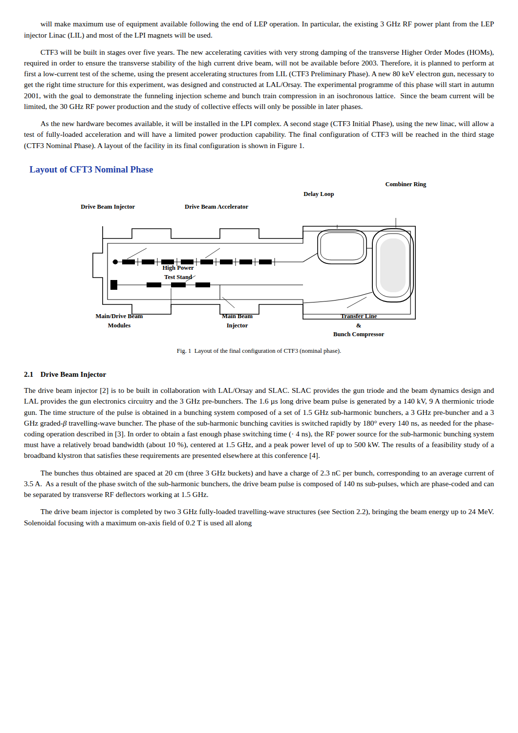will make maximum use of equipment available following the end of LEP operation. In particular, the existing 3 GHz RF power plant from the LEP injector Linac (LIL) and most of the LPI magnets will be used.
CTF3 will be built in stages over five years. The new accelerating cavities with very strong damping of the transverse Higher Order Modes (HOMs), required in order to ensure the transverse stability of the high current drive beam, will not be available before 2003. Therefore, it is planned to perform at first a low-current test of the scheme, using the present accelerating structures from LIL (CTF3 Preliminary Phase). A new 80 keV electron gun, necessary to get the right time structure for this experiment, was designed and constructed at LAL/Orsay. The experimental programme of this phase will start in autumn 2001, with the goal to demonstrate the funneling injection scheme and bunch train compression in an isochronous lattice. Since the beam current will be limited, the 30 GHz RF power production and the study of collective effects will only be possible in later phases.
As the new hardware becomes available, it will be installed in the LPI complex. A second stage (CTF3 Initial Phase), using the new linac, will allow a test of fully-loaded acceleration and will have a limited power production capability. The final configuration of CTF3 will be reached in the third stage (CTF3 Nominal Phase). A layout of the facility in its final configuration is shown in Figure 1.
Layout of CFT3 Nominal Phase
Drive Beam Injector Drive Beam Accelerator Delay Loop Combiner Ring High Power
Test Stand Main/Drive Beam
Modules Main Beam
Injector Transfer Line
&
Bunch Compressor
Fig. 1 Layout of the final configuration of CTF3 (nominal phase).
2.1 Drive Beam Injector
The drive beam injector [2] is to be built in collaboration with LAL/Orsay and SLAC. SLAC provides the gun triode and the beam dynamics design and LAL provides the gun electronics circuitry and the 3 GHz pre-bunchers. The 1.6 µs long drive beam pulse is generated by a 140 kV, 9 A thermionic triode gun. The time structure of the pulse is obtained in a bunching system composed of a set of 1.5 GHz sub-harmonic bunchers, a 3 GHz pre-buncher and a 3 GHz graded-β travelling-wave buncher. The phase of the sub-harmonic bunching cavities is switched rapidly by 180° every 140 ns, as needed for the phase-coding operation described in [3]. In order to obtain a fast enough phase switching time (· 4 ns), the RF power source for the sub-harmonic bunching system must have a relatively broad bandwidth (about 10 %), centered at 1.5 GHz, and a peak power level of up to 500 kW. The results of a feasibility study of a broadband klystron that satisfies these requirements are presented elsewhere at this conference [4].
The bunches thus obtained are spaced at 20 cm (three 3 GHz buckets) and have a charge of 2.3 nC per bunch, corresponding to an average current of 3.5 A. As a result of the phase switch of the sub-harmonic bunchers, the drive beam pulse is composed of 140 ns sub-pulses, which are phase-coded and can be separated by transverse RF deflectors working at 1.5 GHz.
The drive beam injector is completed by two 3 GHz fully-loaded travelling-wave structures (see Section 2.2), bringing the beam energy up to 24 MeV. Solenoidal focusing with a maximum on-axis field of 0.2 T is used all along